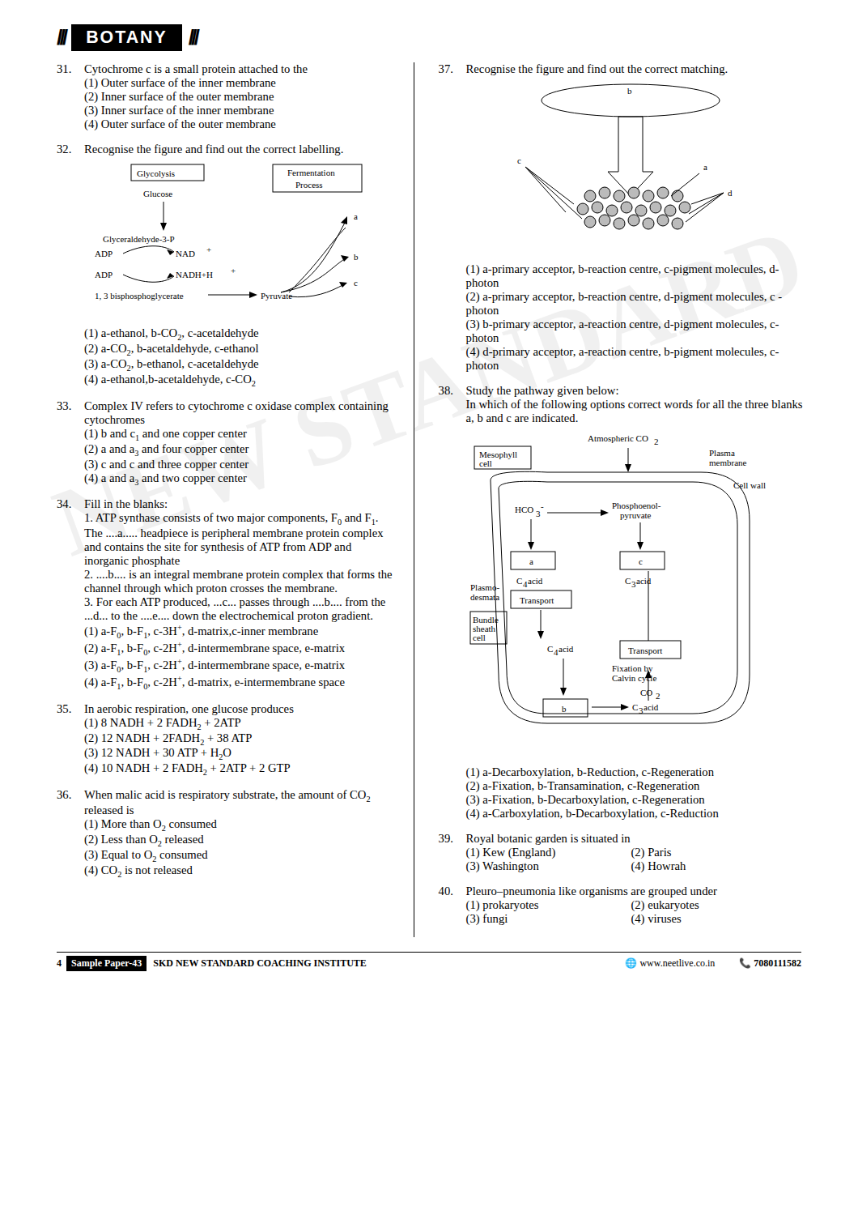NEW STANDARD
/// BOTANY ///
31.
Cytochrome c is a small protein attached to the (1) Outer surface of the inner membrane (2) Inner surface of the outer membrane (3) Inner surface of the inner membrane (4) Outer surface of the outer membrane
32.
Recognise the figure and find out the correct labelling.
Glycolysis Fermentation Process Glucose Glyceraldehyde-3-P ADP NAD + ADP NADH+H + 1, 3 bisphosphoglycerate Pyruvate a b c
(1) a-ethanol, b-CO2, c-acetaldehyde (2) a-CO2, b-acetaldehyde, c-ethanol (3) a-CO2, b-ethanol, c-acetaldehyde (4) a-ethanol,b-acetaldehyde, c-CO2
33.
Complex IV refers to cytochrome c oxidase complex containing cytochromes (1) b and c1 and one copper center (2) a and a3 and four copper center (3) c and c and three copper center (4) a and a3 and two copper center
34.
Fill in the blanks:
1. ATP synthase consists of two major components, F0 and F1. The ....a..... headpiece is peripheral membrane protein complex and contains the site for synthesis of ATP from ADP and inorganic phosphate
2. ....b.... is an integral membrane protein complex that forms the channel through which proton crosses the membrane.
3. For each ATP produced, ...c... passes through ....b.... from the ...d... to the ....e.... down the electrochemical proton gradient. (1) a-F0, b-F1, c-3H+, d-matrix,c-inner membrane (2) a-F1, b-F0, c-2H+, d-intermembrane space, e-matrix (3) a-F0, b-F1, c-2H+, d-intermembrane space, e-matrix (4) a-F1, b-F0, c-2H+, d-matrix, e-intermembrane space
35.
In aerobic respiration, one glucose produces (1) 8 NADH + 2 FADH2 + 2ATP (2) 12 NADH + 2FADH2 + 38 ATP (3) 12 NADH + 30 ATP + H2O (4) 10 NADH + 2 FADH2 + 2ATP + 2 GTP
36.
When malic acid is respiratory substrate, the amount of CO2 released is (1) More than O2 consumed (2) Less than O2 released (3) Equal to O2 consumed (4) CO2 is not released
37.
Recognise the figure and find out the correct matching.
b c a d
(1) a-primary acceptor, b-reaction centre, c-pigment molecules, d-photon (2) a-primary acceptor, b-reaction centre, d-pigment molecules, c -photon (3) b-primary acceptor, a-reaction centre, d-pigment molecules, c-photon (4) d-primary acceptor, a-reaction centre, b-pigment molecules, c-photon
38.
Study the pathway given below:
In which of the following options correct words for all the three blanks a, b and c are indicated.
Atmospheric CO 2 Mesophyll cell Plasma membrane Cell wall HCO 3 - Phosphoenol- pyruvate a c C 4 acid C 3 acid Plasmo- desmata Transport Bundle sheath cell C 4 acid Transport Fixation by Calvin cycle CO 2 b C 3 acid
(1) a-Decarboxylation, b-Reduction, c-Regeneration (2) a-Fixation, b-Transamination, c-Regeneration (3) a-Fixation, b-Decarboxylation, c-Regeneration (4) a-Carboxylation, b-Decarboxylation, c-Reduction
39.
Royal botanic garden is situated in
(1) Kew (England)(2) Paris
(3) Washington(4) Howrah
40.
Pleuro–pneumonia like organisms are grouped under
(1) prokaryotes(2) eukaryotes
(3) fungi(4) viruses
4 Sample Paper-43 SKD NEW STANDARD COACHING INSTITUTE 🌐 www.neetlive.co.in 📞 7080111582